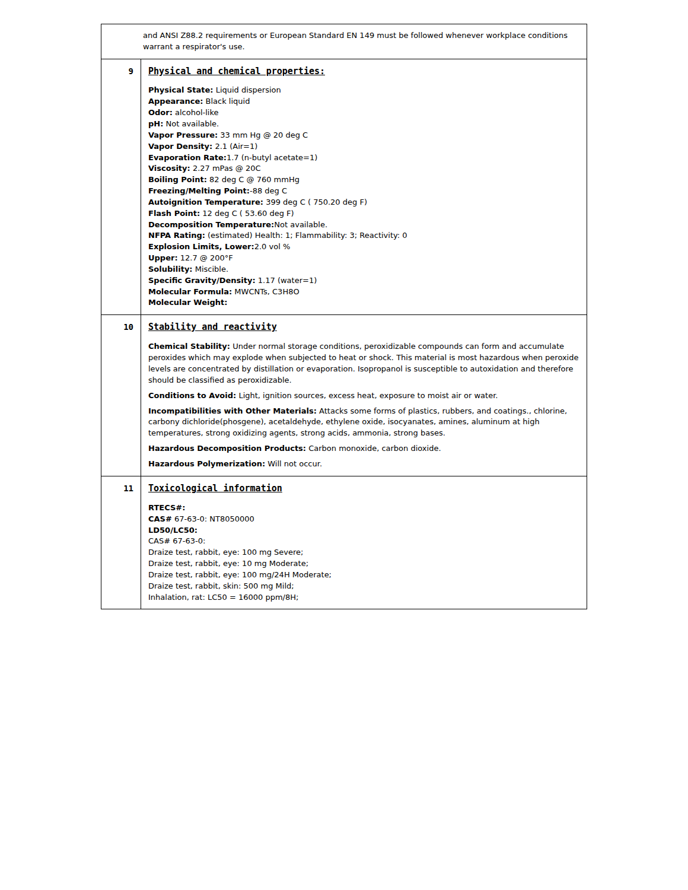and ANSI Z88.2 requirements or European Standard EN 149 must be followed whenever workplace conditions warrant a respirator's use.
| 9 | Physical and chemical properties: Physical State: Liquid dispersion Appearance: Black liquid Odor: alcohol-like pH: Not available. Vapor Pressure: 33 mm Hg @ 20 deg C Vapor Density: 2.1 (Air=1) Evaporation Rate: 1.7 (n-butyl acetate=1) Viscosity: 2.27 mPas @ 20C Boiling Point: 82 deg C @ 760 mmHg Freezing/Melting Point: -88 deg C Autoignition Temperature: 399 deg C ( 750.20 deg F) Flash Point: 12 deg C ( 53.60 deg F) Decomposition Temperature: Not available. NFPA Rating: (estimated) Health: 1; Flammability: 3; Reactivity: 0 Explosion Limits, Lower: 2.0 vol % Upper: 12.7 @ 200°F Solubility: Miscible. Specific Gravity/Density: 1.17 (water=1) Molecular Formula: MWCNTs, C3H8O Molecular Weight: |
| 10 | Stability and reactivity Chemical Stability: Under normal storage conditions, peroxidizable compounds can form and accumulate peroxides which may explode when subjected to heat or shock. This material is most hazardous when peroxide levels are concentrated by distillation or evaporation. Isopropanol is susceptible to autoxidation and therefore should be classified as peroxidizable. Conditions to Avoid: Light, ignition sources, excess heat, exposure to moist air or water. Incompatibilities with Other Materials: Attacks some forms of plastics, rubbers, and coatings., chlorine, carbony dichloride(phosgene), acetaldehyde, ethylene oxide, isocyanates, amines, aluminum at high temperatures, strong oxidizing agents, strong acids, ammonia, strong bases. Hazardous Decomposition Products: Carbon monoxide, carbon dioxide. Hazardous Polymerization: Will not occur. |
| 11 | Toxicological information RTECS#: CAS# 67-63-0: NT8050000 LD50/LC50: CAS# 67-63-0: Draize test, rabbit, eye: 100 mg Severe; Draize test, rabbit, eye: 10 mg Moderate; Draize test, rabbit, eye: 100 mg/24H Moderate; Draize test, rabbit, skin: 500 mg Mild; Inhalation, rat: LC50 = 16000 ppm/8H; |